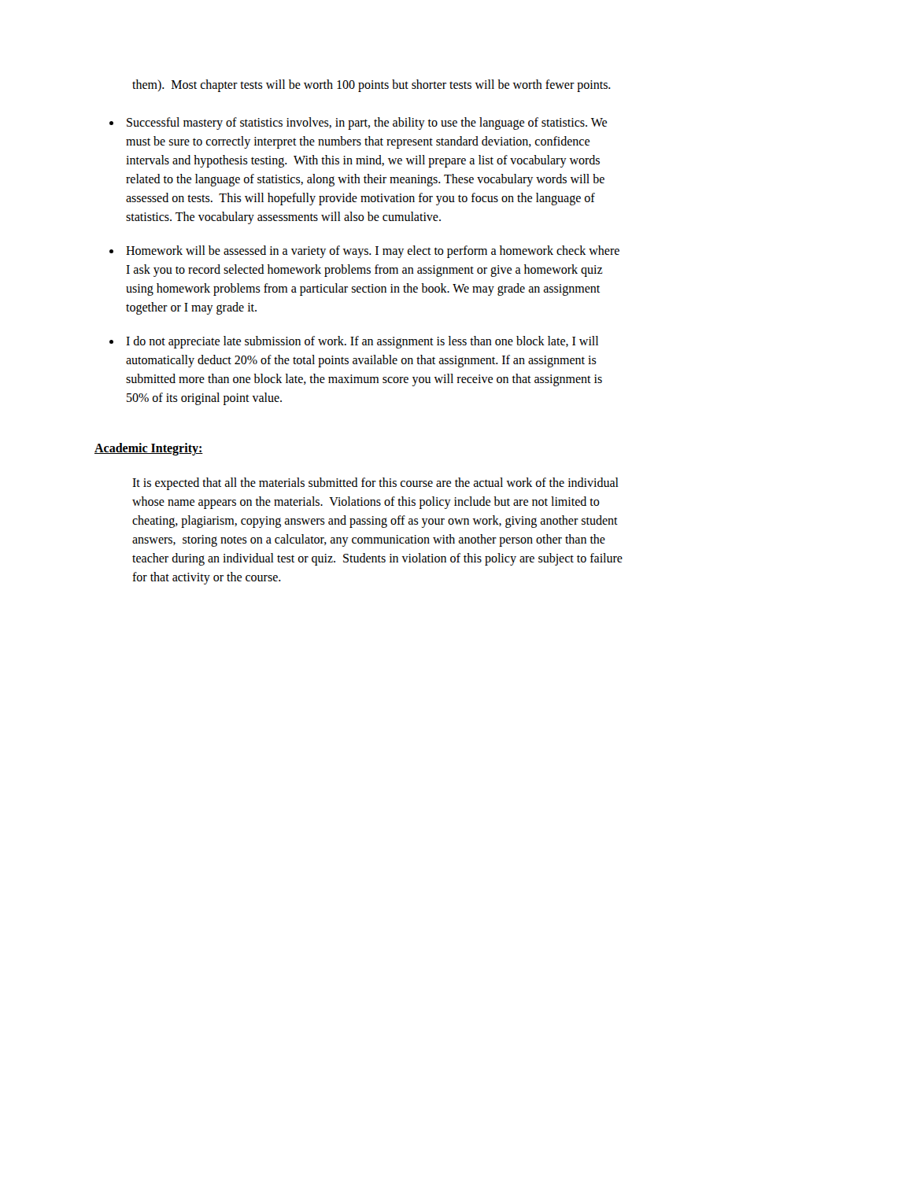them). Most chapter tests will be worth 100 points but shorter tests will be worth fewer points.
Successful mastery of statistics involves, in part, the ability to use the language of statistics. We must be sure to correctly interpret the numbers that represent standard deviation, confidence intervals and hypothesis testing. With this in mind, we will prepare a list of vocabulary words related to the language of statistics, along with their meanings. These vocabulary words will be assessed on tests. This will hopefully provide motivation for you to focus on the language of statistics. The vocabulary assessments will also be cumulative.
Homework will be assessed in a variety of ways. I may elect to perform a homework check where I ask you to record selected homework problems from an assignment or give a homework quiz using homework problems from a particular section in the book. We may grade an assignment together or I may grade it.
I do not appreciate late submission of work. If an assignment is less than one block late, I will automatically deduct 20% of the total points available on that assignment. If an assignment is submitted more than one block late, the maximum score you will receive on that assignment is 50% of its original point value.
Academic Integrity:
It is expected that all the materials submitted for this course are the actual work of the individual whose name appears on the materials. Violations of this policy include but are not limited to cheating, plagiarism, copying answers and passing off as your own work, giving another student answers, storing notes on a calculator, any communication with another person other than the teacher during an individual test or quiz. Students in violation of this policy are subject to failure for that activity or the course.